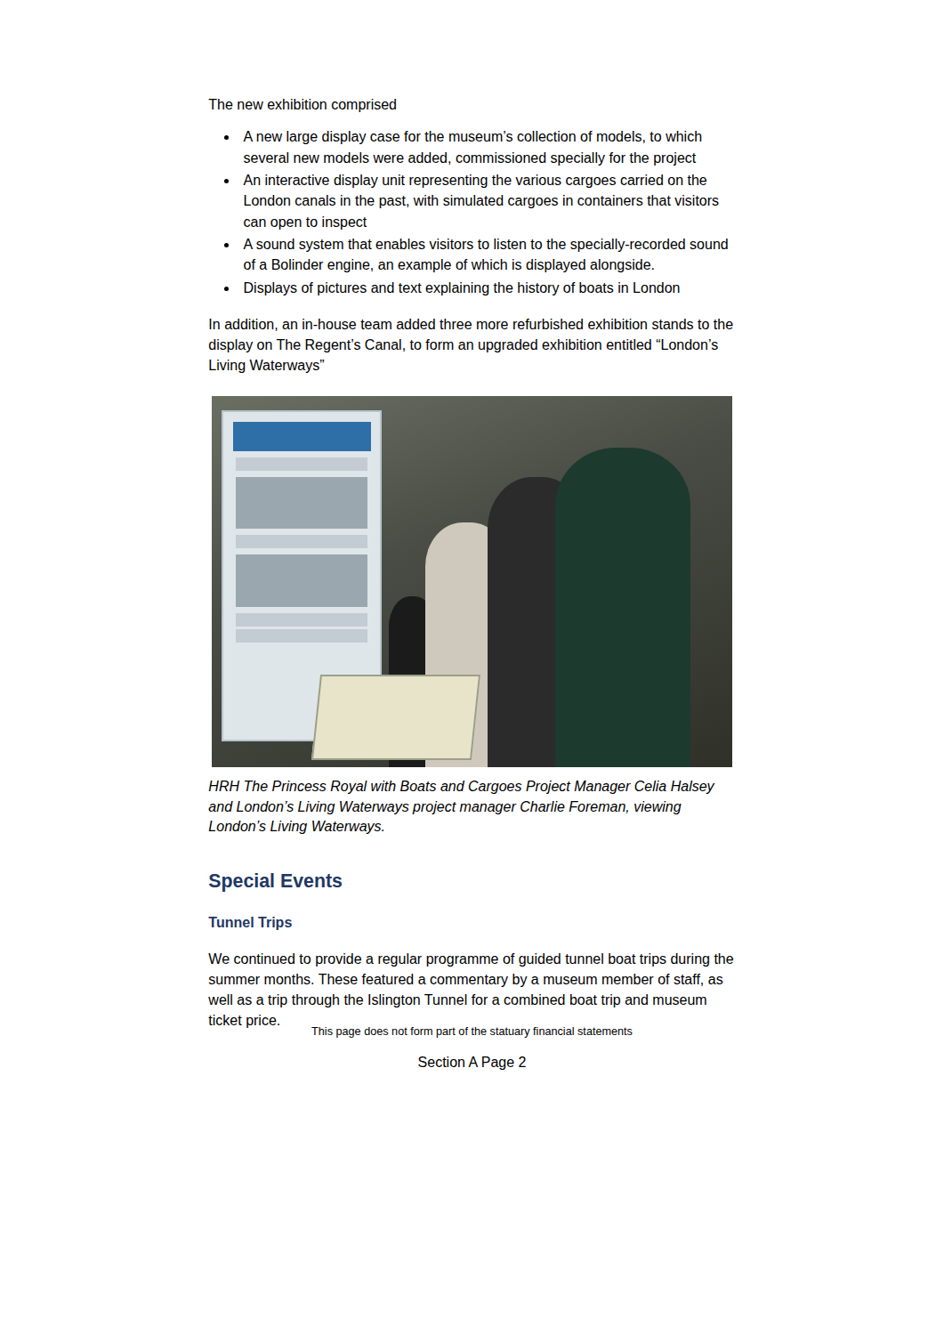The new exhibition comprised
A new large display case for the museum’s collection of models, to which several new models were added, commissioned specially for the project
An interactive display unit representing the various cargoes carried on the London canals in the past, with simulated cargoes in containers that visitors can open to inspect
A sound system that enables visitors to listen to the specially-recorded sound of a Bolinder engine, an example of which is displayed alongside.
Displays of pictures and text explaining the history of boats in London
In addition, an in-house team added three more refurbished exhibition stands to the display on The Regent’s Canal, to form an upgraded exhibition entitled “London’s Living Waterways”
HRH The Princess Royal with Boats and Cargoes Project Manager Celia Halsey and London’s Living Waterways project manager Charlie Foreman, viewing London’s Living Waterways.
Special Events
Tunnel Trips
We continued to provide a regular programme of guided tunnel boat trips during the summer months. These featured a commentary by a museum member of staff, as well as a trip through the Islington Tunnel for a combined boat trip and museum ticket price.
This page does not form part of the statuary financial statements
Section A Page 2